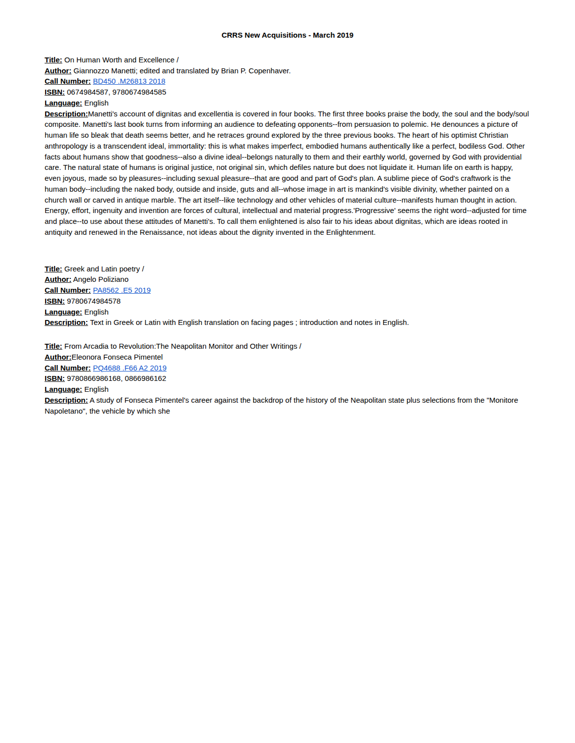CRRS New Acquisitions - March 2019
Title: On Human Worth and Excellence /
Author: Giannozzo Manetti; edited and translated by Brian P. Copenhaver.
Call Number: BD450 .M26813 2018
ISBN: 0674984587, 9780674984585
Language: English
Description: Manetti's account of dignitas and excellentia is covered in four books. The first three books praise the body, the soul and the body/soul composite. Manetti's last book turns from informing an audience to defeating opponents--from persuasion to polemic. He denounces a picture of human life so bleak that death seems better, and he retraces ground explored by the three previous books. The heart of his optimist Christian anthropology is a transcendent ideal, immortality: this is what makes imperfect, embodied humans authentically like a perfect, bodiless God. Other facts about humans show that goodness--also a divine ideal--belongs naturally to them and their earthly world, governed by God with providential care. The natural state of humans is original justice, not original sin, which defiles nature but does not liquidate it. Human life on earth is happy, even joyous, made so by pleasures--including sexual pleasure--that are good and part of God's plan. A sublime piece of God's craftwork is the human body--including the naked body, outside and inside, guts and all--whose image in art is mankind's visible divinity, whether painted on a church wall or carved in antique marble. The art itself--like technology and other vehicles of material culture--manifests human thought in action. Energy, effort, ingenuity and invention are forces of cultural, intellectual and material progress.'Progressive' seems the right word--adjusted for time and place--to use about these attitudes of Manetti's. To call them enlightened is also fair to his ideas about dignitas, which are ideas rooted in antiquity and renewed in the Renaissance, not ideas about the dignity invented in the Enlightenment.
Title: Greek and Latin poetry /
Author: Angelo Poliziano
Call Number: PA8562 .E5 2019
ISBN: 9780674984578
Language: English
Description: Text in Greek or Latin with English translation on facing pages ; introduction and notes in English.
Title: From Arcadia to Revolution:The Neapolitan Monitor and Other Writings /
Author: Eleonora Fonseca Pimentel
Call Number: PQ4688 .F66 A2 2019
ISBN: 9780866986168, 0866986162
Language: English
Description: A study of Fonseca Pimentel's career against the backdrop of the history of the Neapolitan state plus selections from the "Monitore Napoletano", the vehicle by which she